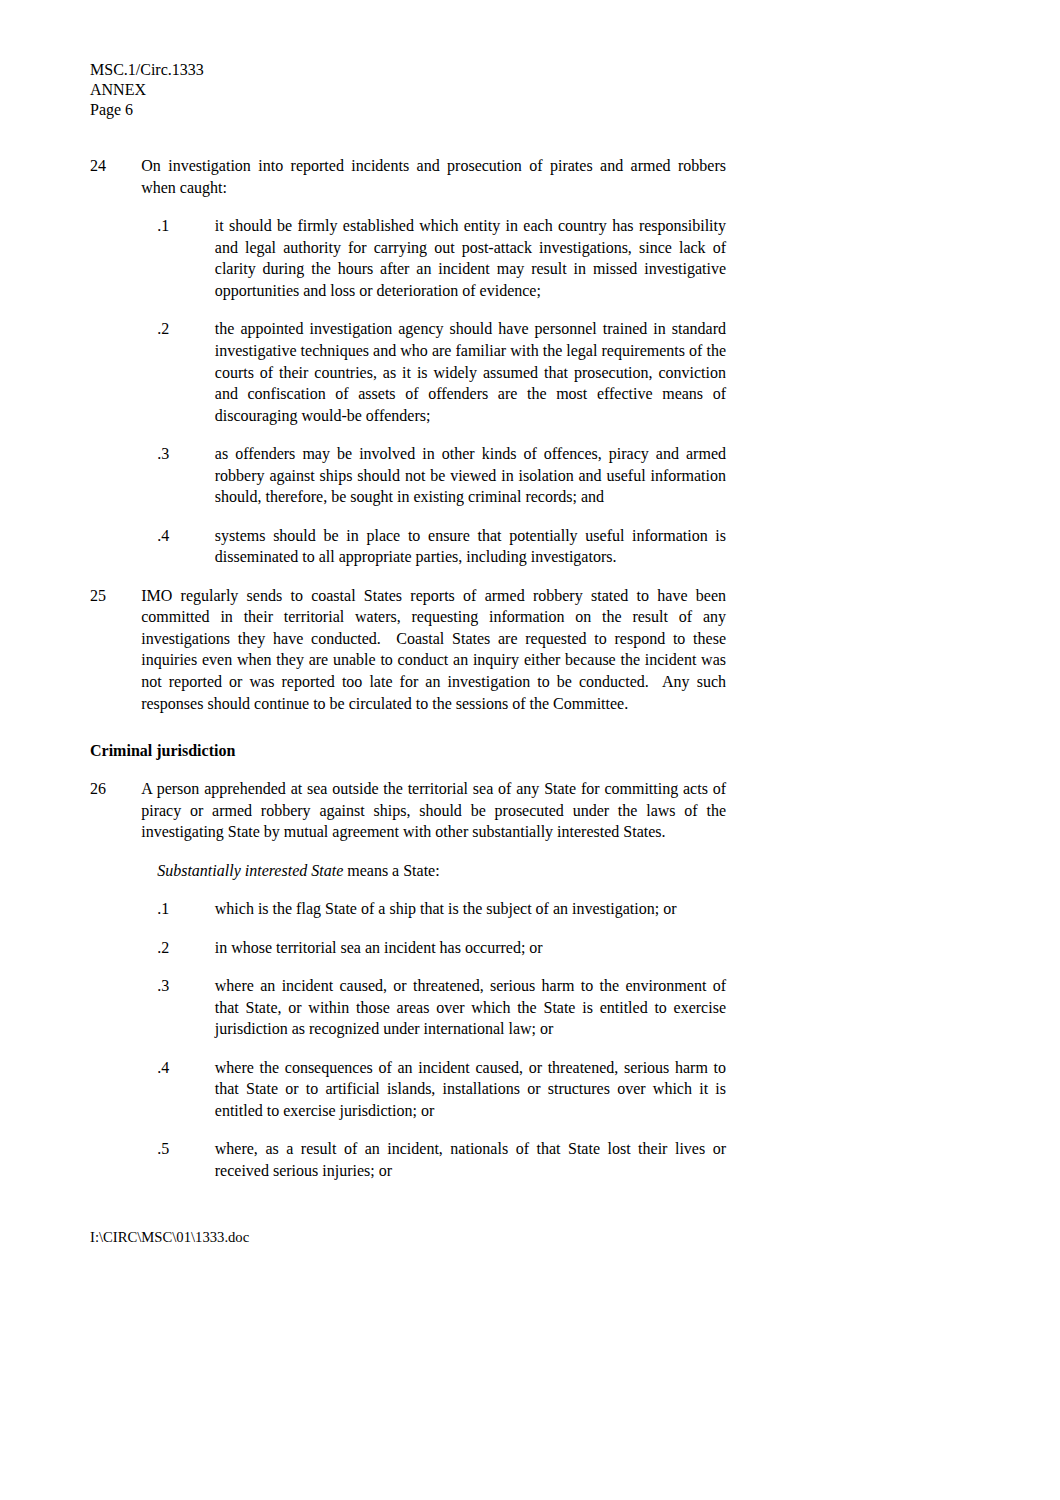MSC.1/Circ.1333
ANNEX
Page 6
24 On investigation into reported incidents and prosecution of pirates and armed robbers when caught:
.1 it should be firmly established which entity in each country has responsibility and legal authority for carrying out post-attack investigations, since lack of clarity during the hours after an incident may result in missed investigative opportunities and loss or deterioration of evidence;
.2 the appointed investigation agency should have personnel trained in standard investigative techniques and who are familiar with the legal requirements of the courts of their countries, as it is widely assumed that prosecution, conviction and confiscation of assets of offenders are the most effective means of discouraging would-be offenders;
.3 as offenders may be involved in other kinds of offences, piracy and armed robbery against ships should not be viewed in isolation and useful information should, therefore, be sought in existing criminal records; and
.4 systems should be in place to ensure that potentially useful information is disseminated to all appropriate parties, including investigators.
25 IMO regularly sends to coastal States reports of armed robbery stated to have been committed in their territorial waters, requesting information on the result of any investigations they have conducted. Coastal States are requested to respond to these inquiries even when they are unable to conduct an inquiry either because the incident was not reported or was reported too late for an investigation to be conducted. Any such responses should continue to be circulated to the sessions of the Committee.
Criminal jurisdiction
26 A person apprehended at sea outside the territorial sea of any State for committing acts of piracy or armed robbery against ships, should be prosecuted under the laws of the investigating State by mutual agreement with other substantially interested States.
Substantially interested State means a State:
.1 which is the flag State of a ship that is the subject of an investigation; or
.2 in whose territorial sea an incident has occurred; or
.3 where an incident caused, or threatened, serious harm to the environment of that State, or within those areas over which the State is entitled to exercise jurisdiction as recognized under international law; or
.4 where the consequences of an incident caused, or threatened, serious harm to that State or to artificial islands, installations or structures over which it is entitled to exercise jurisdiction; or
.5 where, as a result of an incident, nationals of that State lost their lives or received serious injuries; or
I:\CIRC\MSC\01\1333.doc